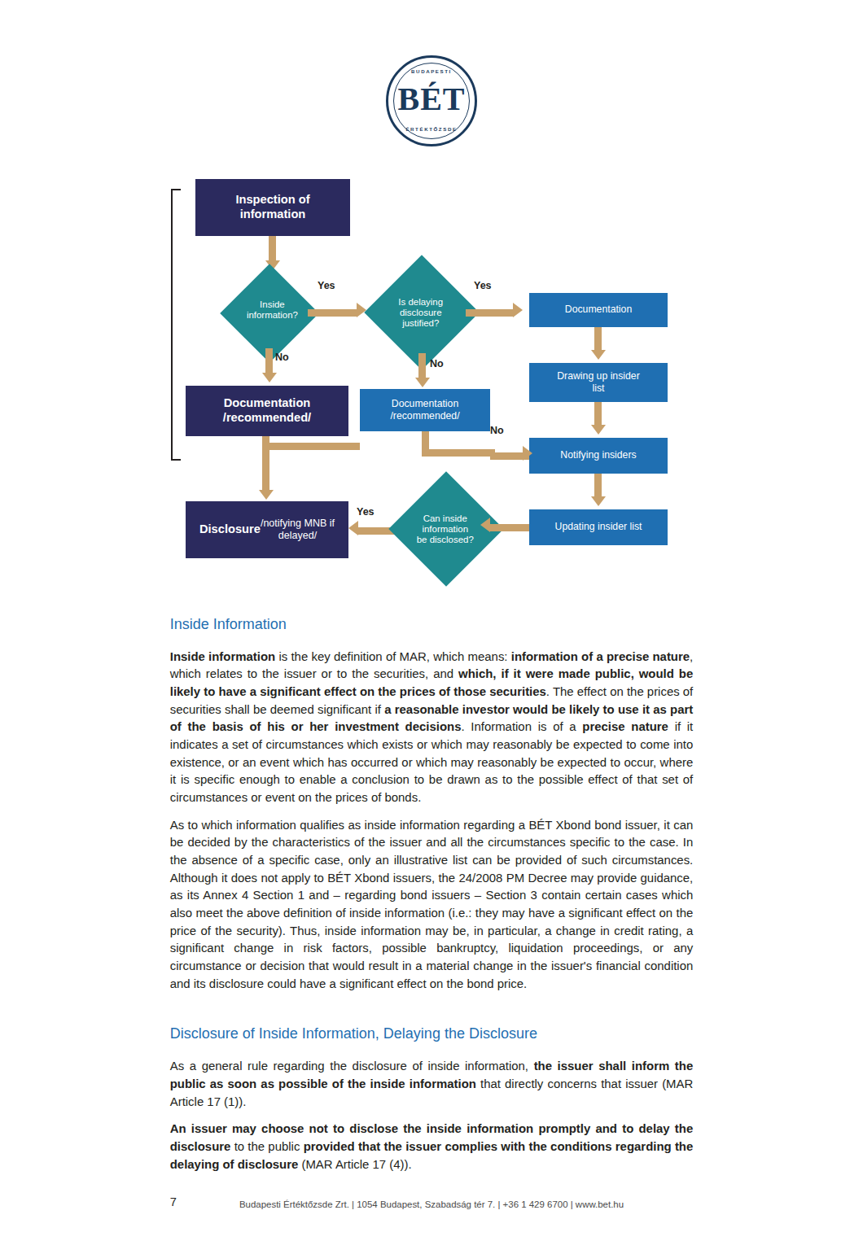BUDAPESTI
BÉT
ÉRTÉKTŐZSDE
Inspection of
information
Inside
information?
Yes
Is delaying
disclosure
justified?
Yes
Documentation
No
Documentation
/recommended/
No
Documentation
/recommended/
Drawing up insider
list
Notifying insiders
Updating insider list
No
Disclosure
/notifying MNB if
delayed/
Yes
Can inside
information
be disclosed?
Inside Information
Inside information is the key definition of MAR, which means: information of a precise nature, which relates to the issuer or to the securities, and which, if it were made public, would be likely to have a significant effect on the prices of those securities. The effect on the prices of securities shall be deemed significant if a reasonable investor would be likely to use it as part of the basis of his or her investment decisions. Information is of a precise nature if it indicates a set of circumstances which exists or which may reasonably be expected to come into existence, or an event which has occurred or which may reasonably be expected to occur, where it is specific enough to enable a conclusion to be drawn as to the possible effect of that set of circumstances or event on the prices of bonds.
As to which information qualifies as inside information regarding a BÉT Xbond bond issuer, it can be decided by the characteristics of the issuer and all the circumstances specific to the case. In the absence of a specific case, only an illustrative list can be provided of such circumstances. Although it does not apply to BÉT Xbond issuers, the 24/2008 PM Decree may provide guidance, as its Annex 4 Section 1 and – regarding bond issuers – Section 3 contain certain cases which also meet the above definition of inside information (i.e.: they may have a significant effect on the price of the security). Thus, inside information may be, in particular, a change in credit rating, a significant change in risk factors, possible bankruptcy, liquidation proceedings, or any circumstance or decision that would result in a material change in the issuer's financial condition and its disclosure could have a significant effect on the bond price.
Disclosure of Inside Information, Delaying the Disclosure
As a general rule regarding the disclosure of inside information, the issuer shall inform the public as soon as possible of the inside information that directly concerns that issuer (MAR Article 17 (1)).
An issuer may choose not to disclose the inside information promptly and to delay the disclosure to the public provided that the issuer complies with the conditions regarding the delaying of disclosure (MAR Article 17 (4)).
7
Budapesti Értéktőzsde Zrt. | 1054 Budapest, Szabadság tér 7. | +36 1 429 6700 | www.bet.hu